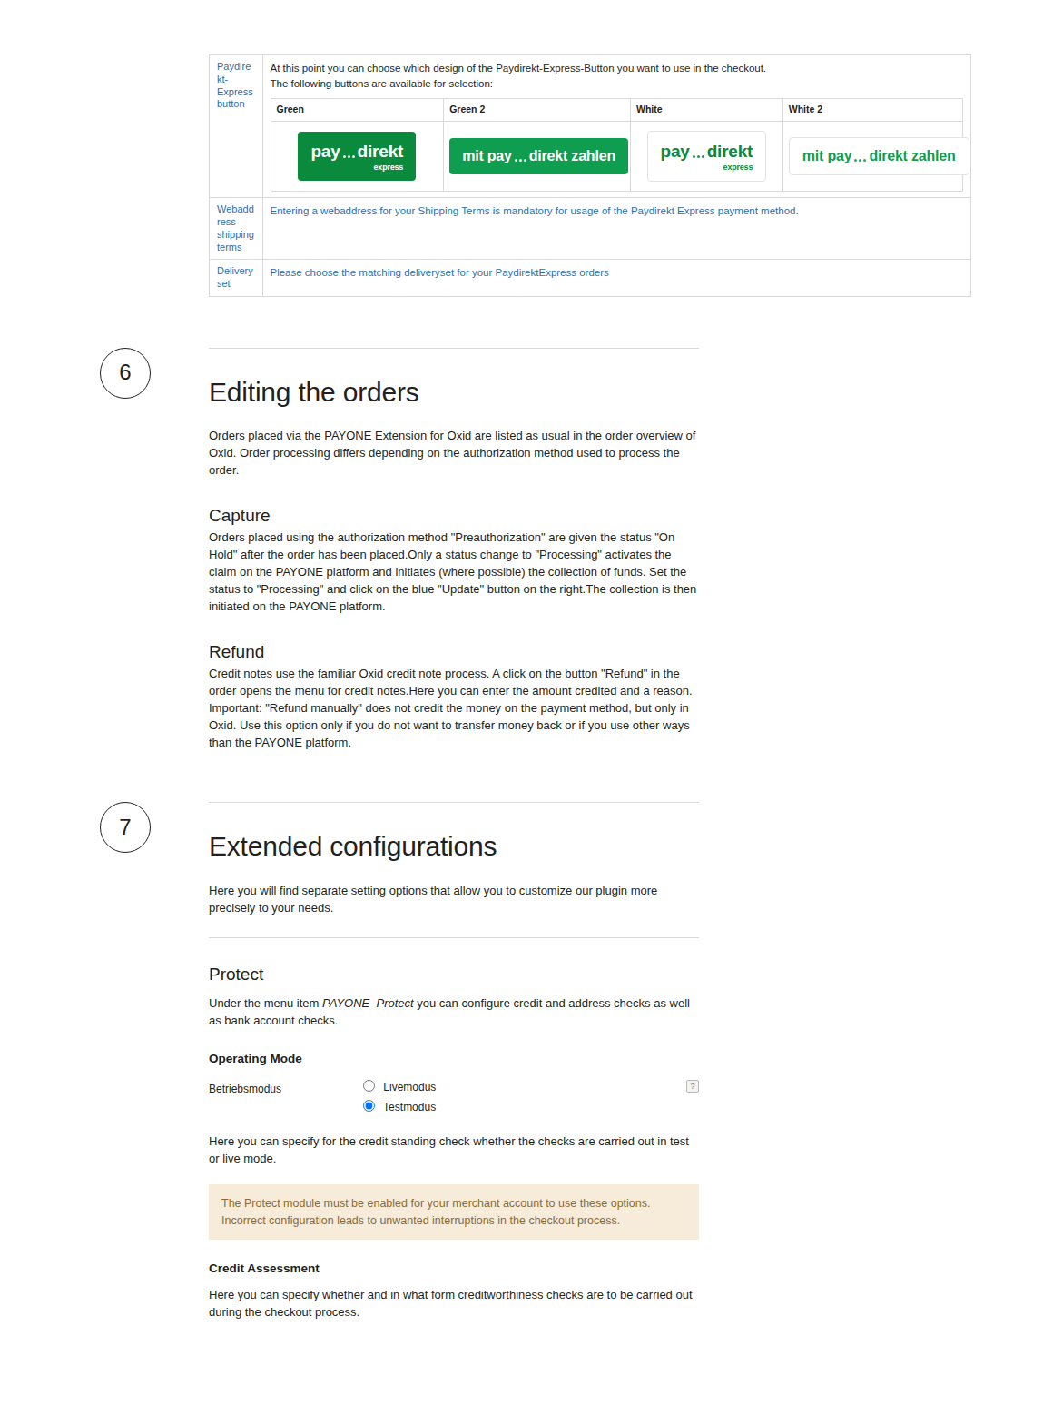| Paydirekt-Express button | At this point you can choose which design of the Paydirekt-Express-Button you want to use in the checkout. The following buttons are available for selection: / Green / Green 2 / White / White 2 / / --- / --- / --- / --- / / pay direkt express / mit pay direkt zahlen / pay direkt express / mit pay direkt zahlen / |
| Webaddress shipping terms | Entering a webaddress for your Shipping Terms is mandatory for usage of the Paydirekt Express payment method. |
| Delivery set | Please choose the matching deliveryset for your PaydirektExpress orders |
6
Editing the orders
Orders placed via the PAYONE Extension for Oxid are listed as usual in the order overview of Oxid. Order processing differs depending on the authorization method used to process the order.
Capture
Orders placed using the authorization method "Preauthorization" are given the status "On Hold" after the order has been placed.Only a status change to "Processing" activates the claim on the PAYONE platform and initiates (where possible) the collection of funds. Set the status to "Processing" and click on the blue "Update" button on the right.The collection is then initiated on the PAYONE platform.
Refund
Credit notes use the familiar Oxid credit note process. A click on the button "Refund" in the order opens the menu for credit notes.Here you can enter the amount credited and a reason. Important: "Refund manually" does not credit the money on the payment method, but only in Oxid. Use this option only if you do not want to transfer money back or if you use other ways than the PAYONE platform.
7
Extended configurations
Here you will find separate setting options that allow you to customize our plugin more precisely to your needs.
Protect
Under the menu item PAYONE Protect you can configure credit and address checks as well as bank account checks.
Operating Mode
Betriebsmodus
Livemodus Testmodus
?
Here you can specify for the credit standing check whether the checks are carried out in test or live mode.
The Protect module must be enabled for your merchant account to use these options. Incorrect configuration leads to unwanted interruptions in the checkout process.
Credit Assessment
Here you can specify whether and in what form creditworthiness checks are to be carried out during the checkout process.